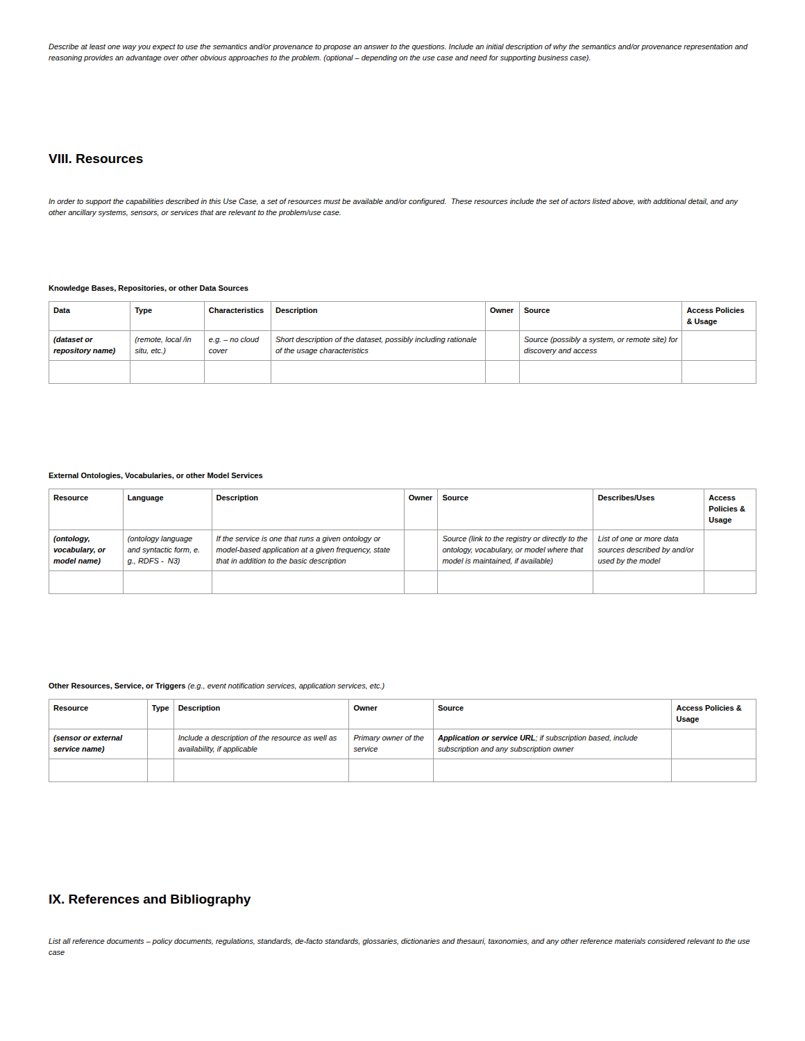Describe at least one way you expect to use the semantics and/or provenance to propose an answer to the questions. Include an initial description of why the semantics and/or provenance representation and reasoning provides an advantage over other obvious approaches to the problem. (optional – depending on the use case and need for supporting business case).
VIII. Resources
In order to support the capabilities described in this Use Case, a set of resources must be available and/or configured. These resources include the set of actors listed above, with additional detail, and any other ancillary systems, sensors, or services that are relevant to the problem/use case.
Knowledge Bases, Repositories, or other Data Sources
| Data | Type | Characteristics | Description | Owner | Source | Access Policies & Usage |
| --- | --- | --- | --- | --- | --- | --- |
| (dataset or repository name) | (remote, local /in situ, etc.) | e.g. – no cloud cover | Short description of the dataset, possibly including rationale of the usage characteristics | | Source (possibly a system, or remote site) for discovery and access | |
External Ontologies, Vocabularies, or other Model Services
| Resource | Language | Description | Owner | Source | Describes/Uses | Access Policies & Usage |
| --- | --- | --- | --- | --- | --- | --- |
| (ontology, vocabulary, or model name) | (ontology language and syntactic form, e. g., RDFS - N3) | If the service is one that runs a given ontology or model-based application at a given frequency, state that in addition to the basic description | | Source (link to the registry or directly to the ontology, vocabulary, or model where that model is maintained, if available) | List of one or more data sources described by and/or used by the model | |
Other Resources, Service, or Triggers (e.g., event notification services, application services, etc.)
| Resource | Type | Description | Owner | Source | Access Policies & Usage |
| --- | --- | --- | --- | --- | --- |
| (sensor or external service name) | | Include a description of the resource as well as availability, if applicable | Primary owner of the service | Application or service URL ; if subscription based, include subscription and any subscription owner | |
IX. References and Bibliography
List all reference documents – policy documents, regulations, standards, de-facto standards, glossaries, dictionaries and thesauri, taxonomies, and any other reference materials considered relevant to the use case